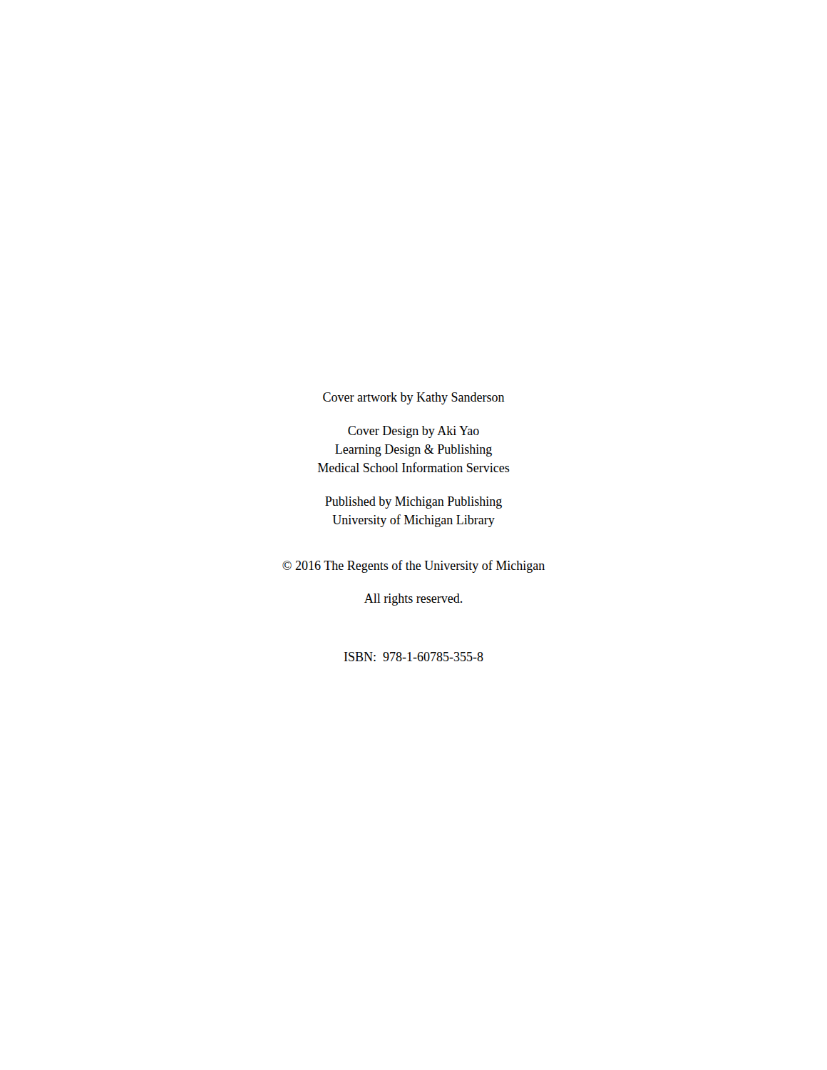Cover artwork by Kathy Sanderson
Cover Design by Aki Yao
Learning Design & Publishing
Medical School Information Services
Published by Michigan Publishing
University of Michigan Library
© 2016 The Regents of the University of Michigan
All rights reserved.
ISBN: 978-1-60785-355-8